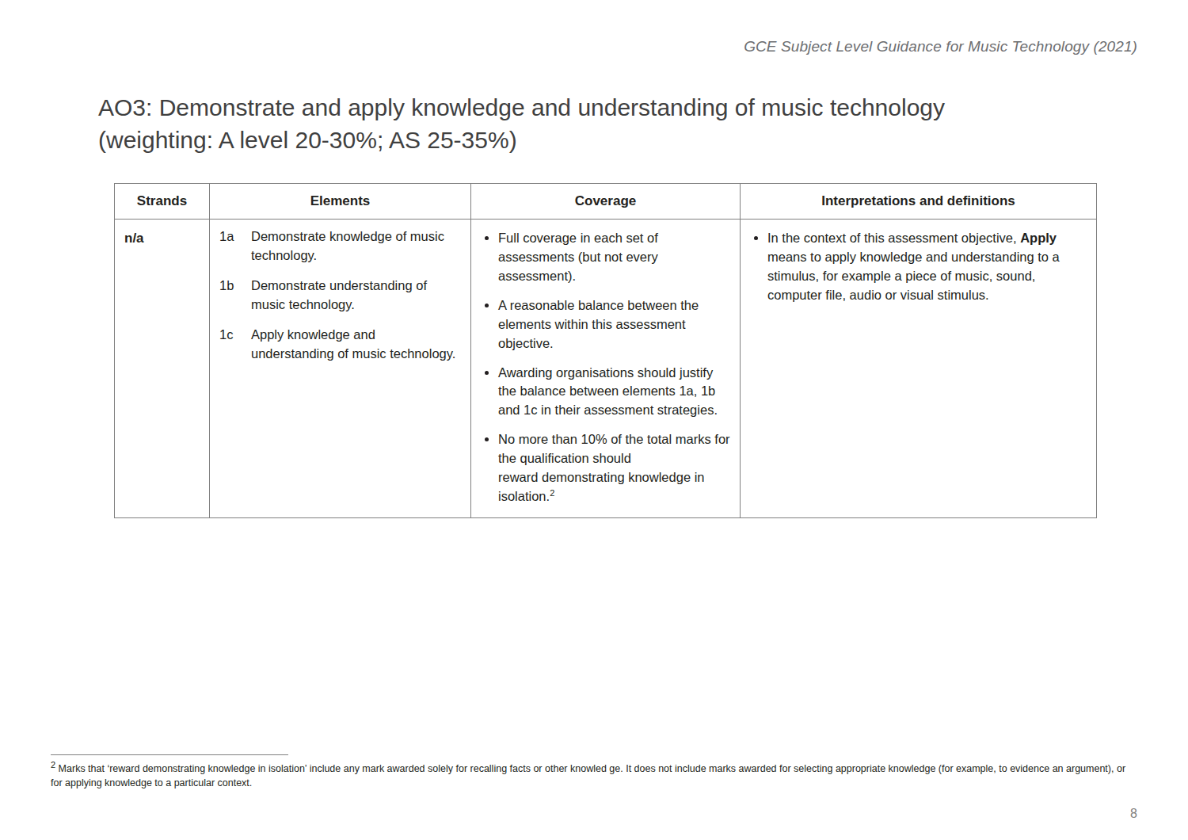GCE Subject Level Guidance for Music Technology (2021)
AO3: Demonstrate and apply knowledge and understanding of music technology
(weighting: A level 20-30%; AS 25-35%)
| Strands | Elements | Coverage | Interpretations and definitions |
| --- | --- | --- | --- |
| n/a | 1a Demonstrate knowledge of music technology. 1b Demonstrate understanding of music technology. 1c Apply knowledge and understanding of music technology. | Full coverage in each set of assessments (but not every assessment). A reasonable balance between the elements within this assessment objective. Awarding organisations should justify the balance between elements 1a, 1b and 1c in their assessment strategies. No more than 10% of the total marks for the qualification should reward demonstrating knowledge in isolation. 2 | In the context of this assessment objective, Apply means to apply knowledge and understanding to a stimulus, for example a piece of music, sound, computer file, audio or visual stimulus. |
2 Marks that ‘reward demonstrating knowledge in isolation’ include any mark awarded solely for recalling facts or other knowled ge. It does not include marks awarded for selecting appropriate knowledge (for example, to evidence an argument), or for applying knowledge to a particular context.
8